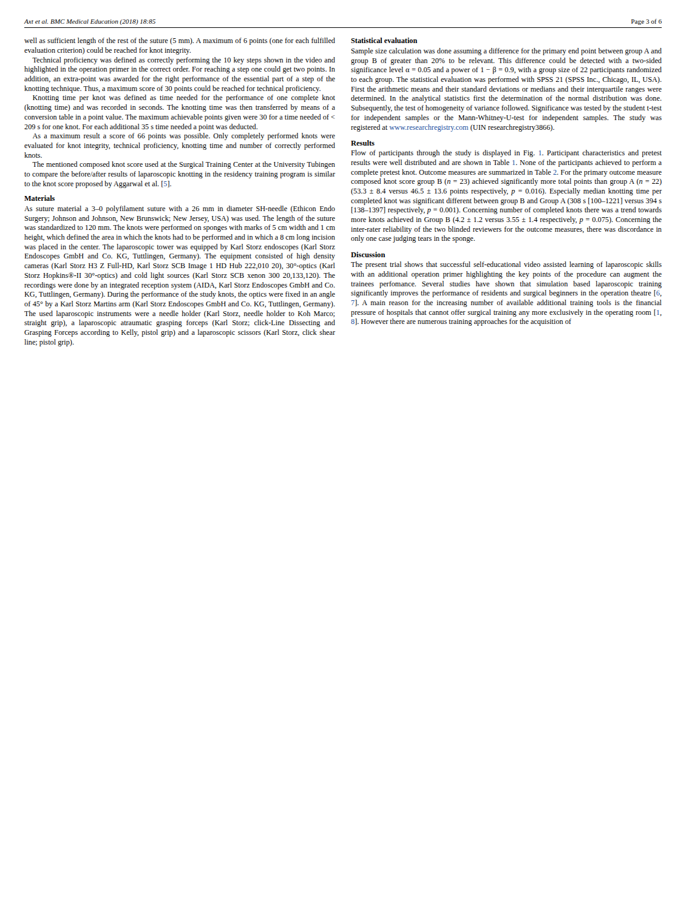Axt et al. BMC Medical Education (2018) 18:85
Page 3 of 6
well as sufficient length of the rest of the suture (5 mm). A maximum of 6 points (one for each fulfilled evaluation criterion) could be reached for knot integrity.
Technical proficiency was defined as correctly performing the 10 key steps shown in the video and highlighted in the operation primer in the correct order. For reaching a step one could get two points. In addition, an extra-point was awarded for the right performance of the essential part of a step of the knotting technique. Thus, a maximum score of 30 points could be reached for technical proficiency.
Knotting time per knot was defined as time needed for the performance of one complete knot (knotting time) and was recorded in seconds. The knotting time was then transferred by means of a conversion table in a point value. The maximum achievable points given were 30 for a time needed of < 209 s for one knot. For each additional 35 s time needed a point was deducted.
As a maximum result a score of 66 points was possible. Only completely performed knots were evaluated for knot integrity, technical proficiency, knotting time and number of correctly performed knots.
The mentioned composed knot score used at the Surgical Training Center at the University Tubingen to compare the before/after results of laparoscopic knotting in the residency training program is similar to the knot score proposed by Aggarwal et al. [5].
Materials
As suture material a 3–0 polyfilament suture with a 26 mm in diameter SH-needle (Ethicon Endo Surgery; Johnson and Johnson, New Brunswick; New Jersey, USA) was used. The length of the suture was standardized to 120 mm. The knots were performed on sponges with marks of 5 cm width and 1 cm height, which defined the area in which the knots had to be performed and in which a 8 cm long incision was placed in the center. The laparoscopic tower was equipped by Karl Storz endoscopes (Karl Storz Endoscopes GmbH and Co. KG, Tuttlingen, Germany). The equipment consisted of high density cameras (Karl Storz H3 Z Full-HD, Karl Storz SCB Image 1 HD Hub 222,010 20), 30°-optics (Karl Storz Hopkins®-II 30°-optics) and cold light sources (Karl Storz SCB xenon 300 20,133,120). The recordings were done by an integrated reception system (AIDA, Karl Storz Endoscopes GmbH and Co. KG, Tuttlingen, Germany). During the performance of the study knots, the optics were fixed in an angle of 45° by a Karl Storz Martins arm (Karl Storz Endoscopes GmbH and Co. KG, Tuttlingen, Germany). The used laparoscopic instruments were a needle holder (Karl Storz, needle holder to Koh Marco; straight grip), a laparoscopic atraumatic grasping forceps (Karl Storz; click-Line Dissecting and Grasping Forceps according to Kelly, pistol grip) and a laparoscopic scissors (Karl Storz, click shear line; pistol grip).
Statistical evaluation
Sample size calculation was done assuming a difference for the primary end point between group A and group B of greater than 20% to be relevant. This difference could be detected with a two-sided significance level α = 0.05 and a power of 1 − β = 0.9, with a group size of 22 participants randomized to each group. The statistical evaluation was performed with SPSS 21 (SPSS Inc., Chicago, IL, USA). First the arithmetic means and their standard deviations or medians and their interquartile ranges were determined. In the analytical statistics first the determination of the normal distribution was done. Subsequently, the test of homogeneity of variance followed. Significance was tested by the student t-test for independent samples or the Mann-Whitney-U-test for independent samples. The study was registered at www.researchregistry.com (UIN researchregistry3866).
Results
Flow of participants through the study is displayed in Fig. 1. Participant characteristics and pretest results were well distributed and are shown in Table 1. None of the participants achieved to perform a complete pretest knot. Outcome measures are summarized in Table 2. For the primary outcome measure composed knot score group B (n = 23) achieved significantly more total points than group A (n = 22) (53.3 ± 8.4 versus 46.5 ± 13.6 points respectively, p = 0.016). Especially median knotting time per completed knot was significant different between group B and Group A (308 s [100–1221] versus 394 s [138–1397] respectively, p = 0.001). Concerning number of completed knots there was a trend towards more knots achieved in Group B (4.2 ± 1.2 versus 3.55 ± 1.4 respectively, p = 0.075). Concerning the inter-rater reliability of the two blinded reviewers for the outcome measures, there was discordance in only one case judging tears in the sponge.
Discussion
The present trial shows that successful self-educational video assisted learning of laparoscopic skills with an additional operation primer highlighting the key points of the procedure can augment the trainees perfomance. Several studies have shown that simulation based laparoscopic training significantly improves the performance of residents and surgical beginners in the operation theatre [6, 7]. A main reason for the increasing number of available additional training tools is the financial pressure of hospitals that cannot offer surgical training any more exclusively in the operating room [1, 8]. However there are numerous training approaches for the acquisition of